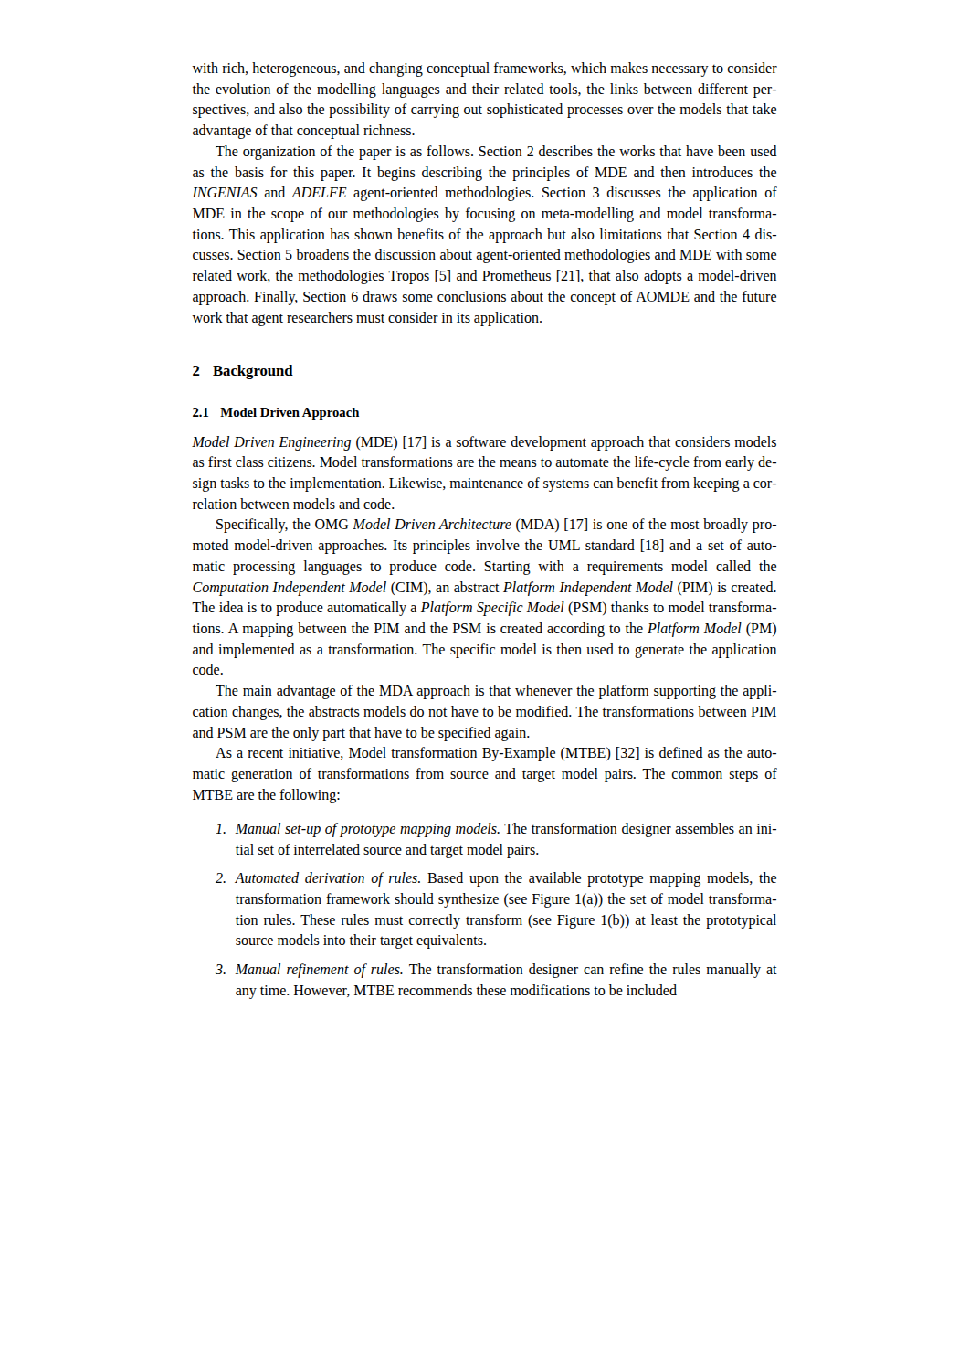with rich, heterogeneous, and changing conceptual frameworks, which makes necessary to consider the evolution of the modelling languages and their related tools, the links between different perspectives, and also the possibility of carrying out sophisticated processes over the models that take advantage of that conceptual richness.
The organization of the paper is as follows. Section 2 describes the works that have been used as the basis for this paper. It begins describing the principles of MDE and then introduces the INGENIAS and ADELFE agent-oriented methodologies. Section 3 discusses the application of MDE in the scope of our methodologies by focusing on meta-modelling and model transformations. This application has shown benefits of the approach but also limitations that Section 4 discusses. Section 5 broadens the discussion about agent-oriented methodologies and MDE with some related work, the methodologies Tropos [5] and Prometheus [21], that also adopts a model-driven approach. Finally, Section 6 draws some conclusions about the concept of AOMDE and the future work that agent researchers must consider in its application.
2 Background
2.1 Model Driven Approach
Model Driven Engineering (MDE) [17] is a software development approach that considers models as first class citizens. Model transformations are the means to automate the life-cycle from early design tasks to the implementation. Likewise, maintenance of systems can benefit from keeping a correlation between models and code.
Specifically, the OMG Model Driven Architecture (MDA) [17] is one of the most broadly promoted model-driven approaches. Its principles involve the UML standard [18] and a set of automatic processing languages to produce code. Starting with a requirements model called the Computation Independent Model (CIM), an abstract Platform Independent Model (PIM) is created. The idea is to produce automatically a Platform Specific Model (PSM) thanks to model transformations. A mapping between the PIM and the PSM is created according to the Platform Model (PM) and implemented as a transformation. The specific model is then used to generate the application code.
The main advantage of the MDA approach is that whenever the platform supporting the application changes, the abstracts models do not have to be modified. The transformations between PIM and PSM are the only part that have to be specified again.
As a recent initiative, Model transformation By-Example (MTBE) [32] is defined as the automatic generation of transformations from source and target model pairs. The common steps of MTBE are the following:
Manual set-up of prototype mapping models. The transformation designer assembles an initial set of interrelated source and target model pairs.
Automated derivation of rules. Based upon the available prototype mapping models, the transformation framework should synthesize (see Figure 1(a)) the set of model transformation rules. These rules must correctly transform (see Figure 1(b)) at least the prototypical source models into their target equivalents.
Manual refinement of rules. The transformation designer can refine the rules manually at any time. However, MTBE recommends these modifications to be included